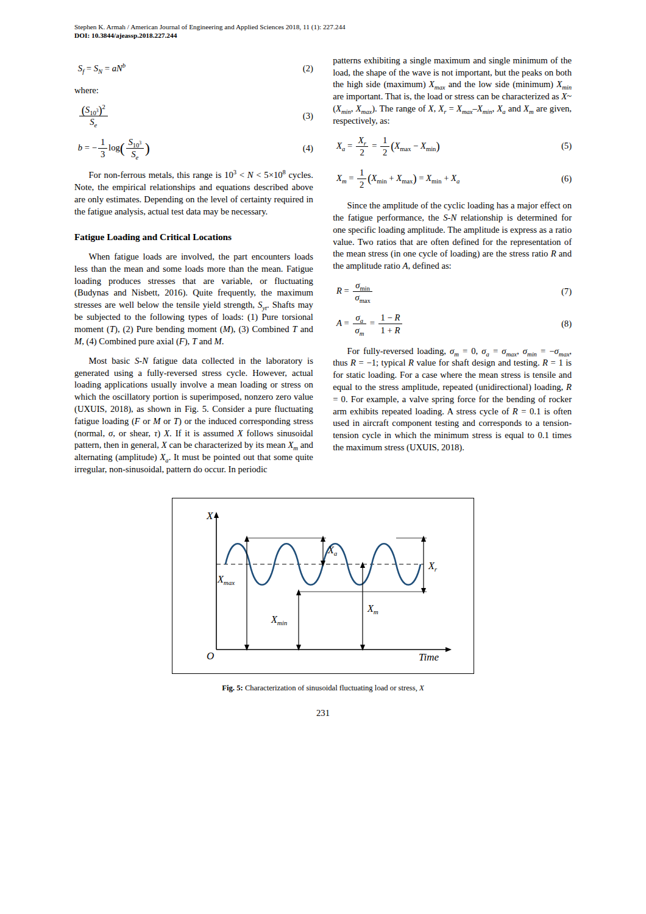Stephen K. Armah / American Journal of Engineering and Applied Sciences 2018, 11 (1): 227.244
DOI: 10.3844/ajeassp.2018.227.244
Sf = SN = aNb (2)
where:
(S103)2 Se (3)
b = −13log(S103 Se) (4)
For non-ferrous metals, this range is 103 < N < 5×108 cycles. Note, the empirical relationships and equations described above are only estimates. Depending on the level of certainty required in the fatigue analysis, actual test data may be necessary.
Fatigue Loading and Critical Locations
When fatigue loads are involved, the part encounters loads less than the mean and some loads more than the mean. Fatigue loading produces stresses that are variable, or fluctuating (Budynas and Nisbett, 2016). Quite frequently, the maximum stresses are well below the tensile yield strength, Syt. Shafts may be subjected to the following types of loads: (1) Pure torsional moment (T), (2) Pure bending moment (M), (3) Combined T and M, (4) Combined pure axial (F), T and M.
Most basic S-N fatigue data collected in the laboratory is generated using a fully-reversed stress cycle. However, actual loading applications usually involve a mean loading or stress on which the oscillatory portion is superimposed, nonzero zero value (UXUIS, 2018), as shown in Fig. 5. Consider a pure fluctuating fatigue loading (F or M or T) or the induced corresponding stress (normal, σ, or shear, τ) X. If it is assumed X follows sinusoidal pattern, then in general, X can be characterized by its mean Xm and alternating (amplitude) Xa. It must be pointed out that some quite irregular, non-sinusoidal, pattern do occur. In periodic
patterns exhibiting a single maximum and single minimum of the load, the shape of the wave is not important, but the peaks on both the high side (maximum) Xmax and the low side (minimum) Xmin are important. That is, the load or stress can be characterized as X~(Xmin, Xmax). The range of X, Xr = Xmax–Xmin, Xa and Xm are given, respectively, as:
Xa = Xr 2 = 12(Xmax − Xmin) (5)
Xm = 12(Xmin + Xmax) = Xmin + Xa (6)
Since the amplitude of the cyclic loading has a major effect on the fatigue performance, the S-N relationship is determined for one specific loading amplitude. The amplitude is express as a ratio value. Two ratios that are often defined for the representation of the mean stress (in one cycle of loading) are the stress ratio R and the amplitude ratio A, defined as:
R = σmin σmax (7)
A = σa σm = 1 − R 1 + R (8)
For fully-reversed loading, σm = 0, σa = σmax, σmin = −σmax, thus R = −1; typical R value for shaft design and testing. R = 1 is for static loading. For a case where the mean stress is tensile and equal to the stress amplitude, repeated (unidirectional) loading, R = 0. For example, a valve spring force for the bending of rocker arm exhibits repeated loading. A stress cycle of R = 0.1 is often used in aircraft component testing and corresponds to a tension-tension cycle in which the minimum stress is equal to 0.1 times the maximum stress (UXUIS, 2018).
X O Time Xa Xr Xmax Xmin Xm
Fig. 5: Characterization of sinusoidal fluctuating load or stress, X
231